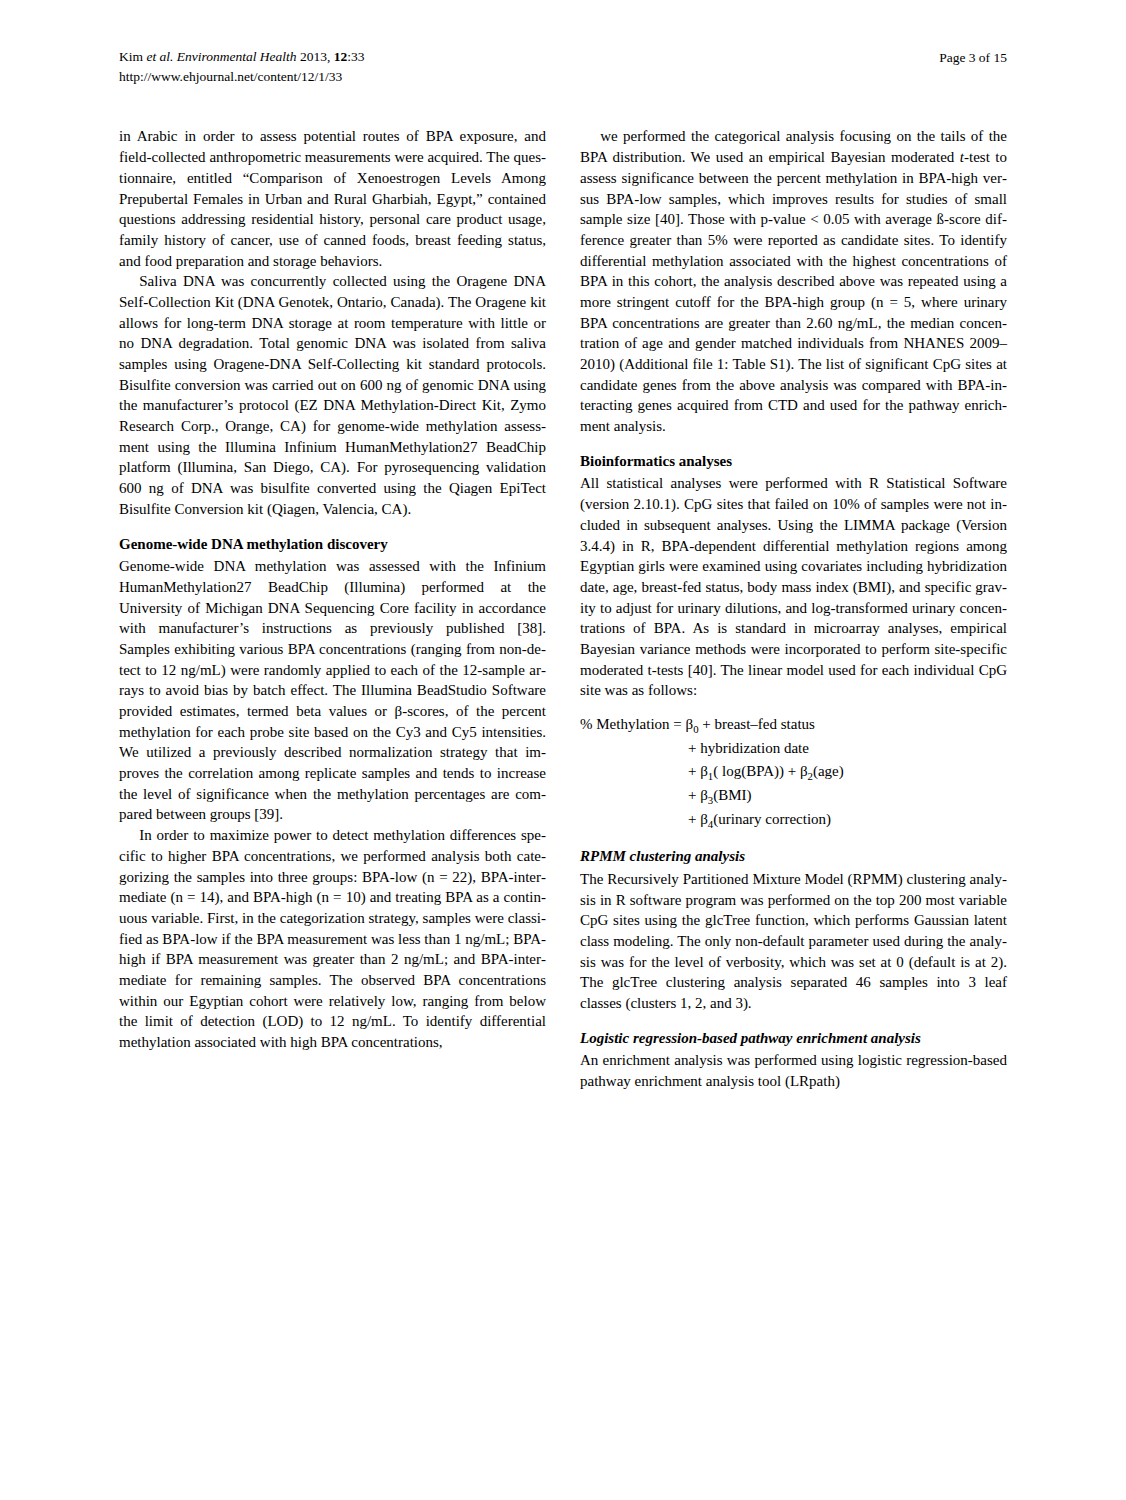Kim et al. Environmental Health 2013, 12:33
http://www.ehjournal.net/content/12/1/33
Page 3 of 15
in Arabic in order to assess potential routes of BPA exposure, and field-collected anthropometric measurements were acquired. The questionnaire, entitled “Comparison of Xenoestrogen Levels Among Prepubertal Females in Urban and Rural Gharbiah, Egypt,” contained questions addressing residential history, personal care product usage, family history of cancer, use of canned foods, breast feeding status, and food preparation and storage behaviors.
Saliva DNA was concurrently collected using the Oragene DNA Self-Collection Kit (DNA Genotek, Ontario, Canada). The Oragene kit allows for long-term DNA storage at room temperature with little or no DNA degradation. Total genomic DNA was isolated from saliva samples using Oragene-DNA Self-Collecting kit standard protocols. Bisulfite conversion was carried out on 600 ng of genomic DNA using the manufacturer’s protocol (EZ DNA Methylation-Direct Kit, Zymo Research Corp., Orange, CA) for genome-wide methylation assessment using the Illumina Infinium HumanMethylation27 BeadChip platform (Illumina, San Diego, CA). For pyrosequencing validation 600 ng of DNA was bisulfite converted using the Qiagen EpiTect Bisulfite Conversion kit (Qiagen, Valencia, CA).
Genome-wide DNA methylation discovery
Genome-wide DNA methylation was assessed with the Infinium HumanMethylation27 BeadChip (Illumina) performed at the University of Michigan DNA Sequencing Core facility in accordance with manufacturer’s instructions as previously published [38]. Samples exhibiting various BPA concentrations (ranging from non-detect to 12 ng/mL) were randomly applied to each of the 12-sample arrays to avoid bias by batch effect. The Illumina BeadStudio Software provided estimates, termed beta values or β-scores, of the percent methylation for each probe site based on the Cy3 and Cy5 intensities. We utilized a previously described normalization strategy that improves the correlation among replicate samples and tends to increase the level of significance when the methylation percentages are compared between groups [39].
In order to maximize power to detect methylation differences specific to higher BPA concentrations, we performed analysis both categorizing the samples into three groups: BPA-low (n = 22), BPA-intermediate (n = 14), and BPA-high (n = 10) and treating BPA as a continuous variable. First, in the categorization strategy, samples were classified as BPA-low if the BPA measurement was less than 1 ng/mL; BPA-high if BPA measurement was greater than 2 ng/mL; and BPA-intermediate for remaining samples. The observed BPA concentrations within our Egyptian cohort were relatively low, ranging from below the limit of detection (LOD) to 12 ng/mL. To identify differential methylation associated with high BPA concentrations,
we performed the categorical analysis focusing on the tails of the BPA distribution. We used an empirical Bayesian moderated t-test to assess significance between the percent methylation in BPA-high versus BPA-low samples, which improves results for studies of small sample size [40]. Those with p-value < 0.05 with average ß-score difference greater than 5% were reported as candidate sites. To identify differential methylation associated with the highest concentrations of BPA in this cohort, the analysis described above was repeated using a more stringent cutoff for the BPA-high group (n = 5, where urinary BPA concentrations are greater than 2.60 ng/mL, the median concentration of age and gender matched individuals from NHANES 2009–2010) (Additional file 1: Table S1). The list of significant CpG sites at candidate genes from the above analysis was compared with BPA-interacting genes acquired from CTD and used for the pathway enrichment analysis.
Bioinformatics analyses
All statistical analyses were performed with R Statistical Software (version 2.10.1). CpG sites that failed on 10% of samples were not included in subsequent analyses. Using the LIMMA package (Version 3.4.4) in R, BPA-dependent differential methylation regions among Egyptian girls were examined using covariates including hybridization date, age, breast-fed status, body mass index (BMI), and specific gravity to adjust for urinary dilutions, and log-transformed urinary concentrations of BPA. As is standard in microarray analyses, empirical Bayesian variance methods were incorporated to perform site-specific moderated t-tests [40]. The linear model used for each individual CpG site was as follows:
% Methylation = β0 + breast–fed status + hybridization date + β1( log(BPA)) + β2(age) + β3(BMI) + β4(urinary correction)
RPMM clustering analysis
The Recursively Partitioned Mixture Model (RPMM) clustering analysis in R software program was performed on the top 200 most variable CpG sites using the glcTree function, which performs Gaussian latent class modeling. The only non-default parameter used during the analysis was for the level of verbosity, which was set at 0 (default is at 2). The glcTree clustering analysis separated 46 samples into 3 leaf classes (clusters 1, 2, and 3).
Logistic regression-based pathway enrichment analysis
An enrichment analysis was performed using logistic regression-based pathway enrichment analysis tool (LRpath)